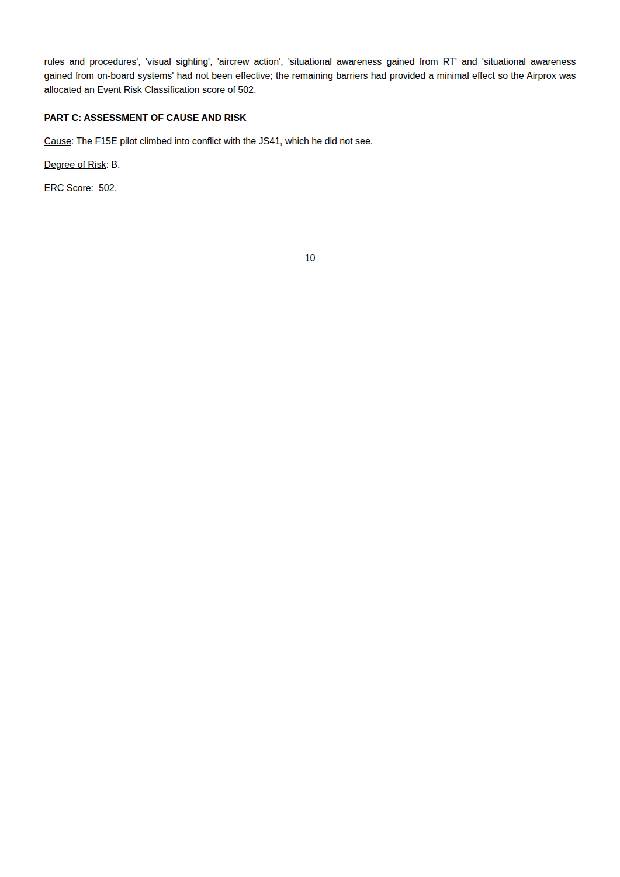rules and procedures', 'visual sighting', 'aircrew action', 'situational awareness gained from RT' and 'situational awareness gained from on-board systems' had not been effective; the remaining barriers had provided a minimal effect so the Airprox was allocated an Event Risk Classification score of 502.
PART C: ASSESSMENT OF CAUSE AND RISK
Cause: The F15E pilot climbed into conflict with the JS41, which he did not see.
Degree of Risk: B.
ERC Score: 502.
10